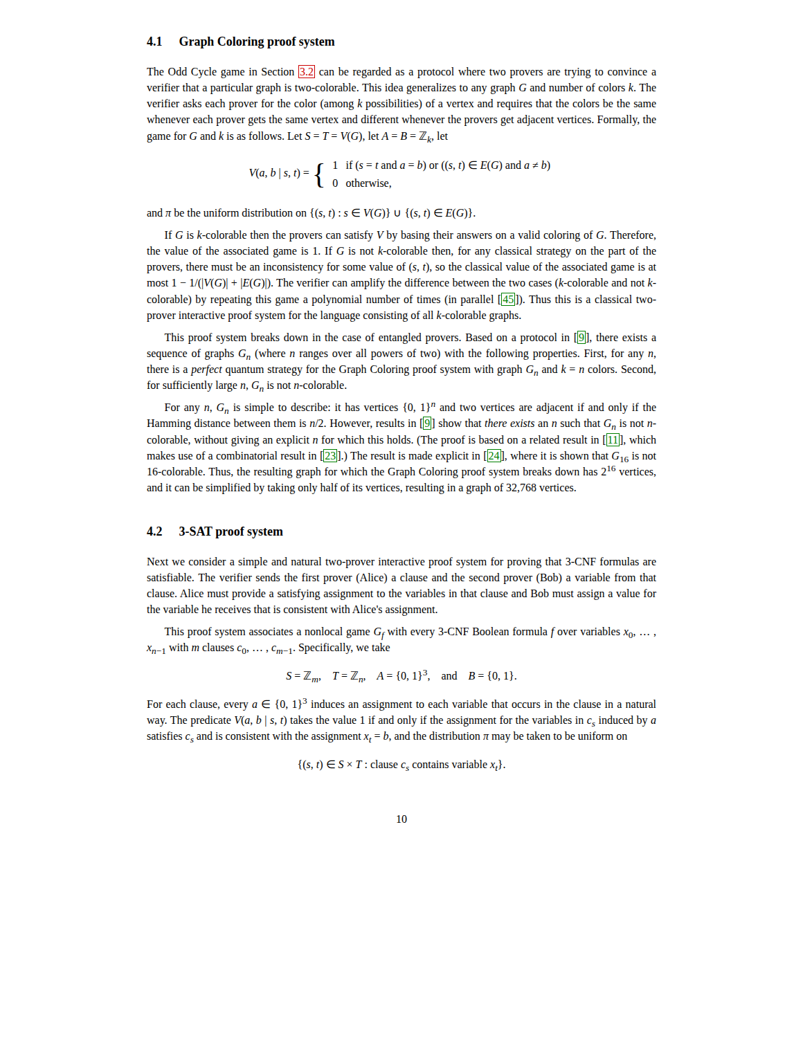4.1 Graph Coloring proof system
The Odd Cycle game in Section 3.2 can be regarded as a protocol where two provers are trying to convince a verifier that a particular graph is two-colorable. This idea generalizes to any graph G and number of colors k. The verifier asks each prover for the color (among k possibilities) of a vertex and requires that the colors be the same whenever each prover gets the same vertex and different whenever the provers get adjacent vertices. Formally, the game for G and k is as follows. Let S = T = V(G), let A = B = ℤk, let
V(a, b | s, t) = {
| 1 | if ( s = t and a = b ) or (( s , t ) ∈ E ( G ) and a ≠ b ) |
| 0 | otherwise, |
and π be the uniform distribution on {(s, t) : s ∈ V(G)} ∪ {(s, t) ∈ E(G)}.
If G is k-colorable then the provers can satisfy V by basing their answers on a valid coloring of G. Therefore, the value of the associated game is 1. If G is not k-colorable then, for any classical strategy on the part of the provers, there must be an inconsistency for some value of (s, t), so the classical value of the associated game is at most 1 − 1/(|V(G)| + |E(G)|). The verifier can amplify the difference between the two cases (k-colorable and not k-colorable) by repeating this game a polynomial number of times (in parallel [45]). Thus this is a classical two-prover interactive proof system for the language consisting of all k-colorable graphs.
This proof system breaks down in the case of entangled provers. Based on a protocol in [9], there exists a sequence of graphs Gn (where n ranges over all powers of two) with the following properties. First, for any n, there is a perfect quantum strategy for the Graph Coloring proof system with graph Gn and k = n colors. Second, for sufficiently large n, Gn is not n-colorable.
For any n, Gn is simple to describe: it has vertices {0, 1}n and two vertices are adjacent if and only if the Hamming distance between them is n/2. However, results in [9] show that there exists an n such that Gn is not n-colorable, without giving an explicit n for which this holds. (The proof is based on a related result in [11], which makes use of a combinatorial result in [23].) The result is made explicit in [24], where it is shown that G16 is not 16-colorable. Thus, the resulting graph for which the Graph Coloring proof system breaks down has 216 vertices, and it can be simplified by taking only half of its vertices, resulting in a graph of 32,768 vertices.
4.23-SAT proof system
Next we consider a simple and natural two-prover interactive proof system for proving that 3-CNF formulas are satisfiable. The verifier sends the first prover (Alice) a clause and the second prover (Bob) a variable from that clause. Alice must provide a satisfying assignment to the variables in that clause and Bob must assign a value for the variable he receives that is consistent with Alice's assignment.
This proof system associates a nonlocal game Gf with every 3-CNF Boolean formula f over variables x0, … , xn−1 with m clauses c0, … , cm−1. Specifically, we take
S = ℤm, T = ℤn, A = {0, 1}3, and B = {0, 1}.
For each clause, every a ∈ {0, 1}3 induces an assignment to each variable that occurs in the clause in a natural way. The predicate V(a, b | s, t) takes the value 1 if and only if the assignment for the variables in cs induced by a satisfies cs and is consistent with the assignment xt = b, and the distribution π may be taken to be uniform on
{(s, t) ∈ S × T : clause cs contains variable xt}.
10